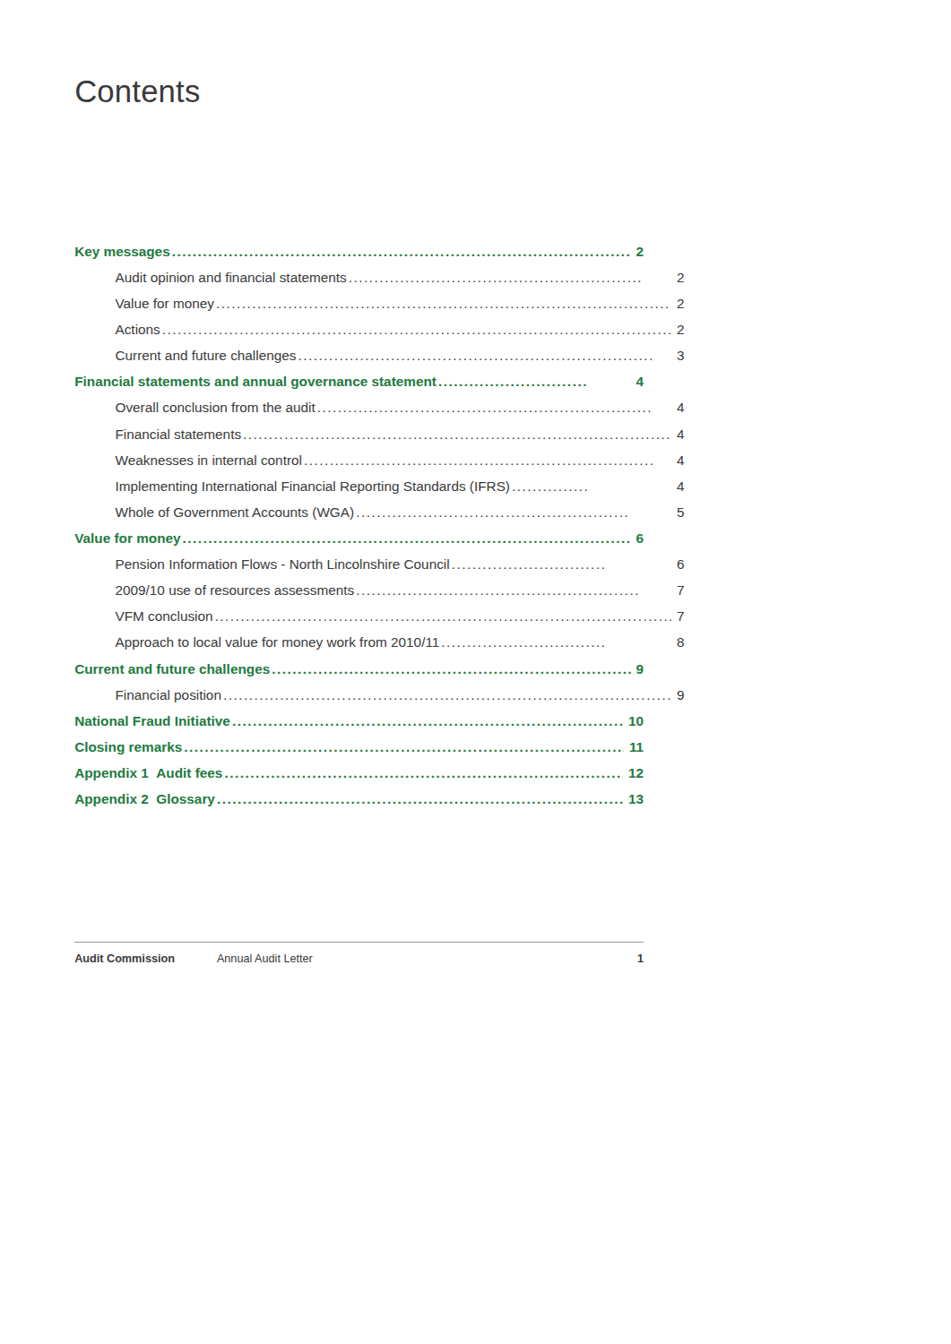Contents
Key messages .................................................................................................. 2
Audit opinion and financial statements ......................................................... 2
Value for money ........................................................................................... 2
Actions ......................................................................................................... 2
Current and future challenges ..................................................................... 3
Financial statements and annual governance statement ............................. 4
Overall conclusion from the audit ................................................................. 4
Financial statements ..................................................................................... 4
Weaknesses in internal control .................................................................... 4
Implementing International Financial Reporting Standards (IFRS) ............... 4
Whole of Government Accounts (WGA) ..................................................... 5
Value for money ............................................................................................. 6
Pension Information Flows - North Lincolnshire Council .............................. 6
2009/10 use of resources assessments ....................................................... 7
VFM conclusion ............................................................................................ 7
Approach to local value for money work from 2010/11 ................................ 8
Current and future challenges ........................................................................ 9
Financial position ......................................................................................... 9
National Fraud Initiative ................................................................................ 10
Closing remarks ............................................................................................ 11
Appendix 1 Audit fees ................................................................................. 12
Appendix 2 Glossary ................................................................................... 13
Audit Commission Annual Audit Letter 1